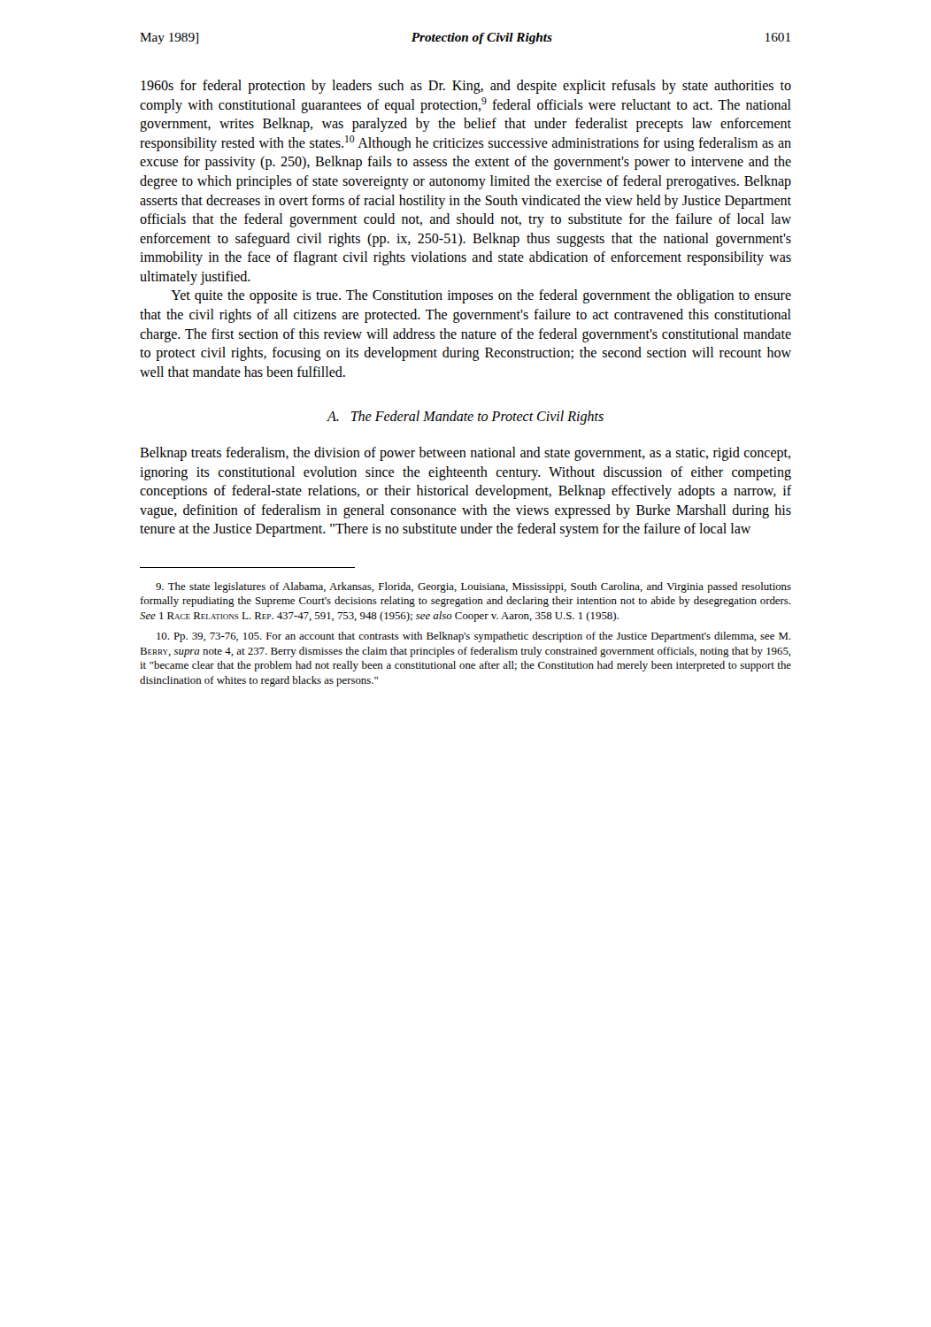May 1989] Protection of Civil Rights 1601
1960s for federal protection by leaders such as Dr. King, and despite explicit refusals by state authorities to comply with constitutional guarantees of equal protection,9 federal officials were reluctant to act. The national government, writes Belknap, was paralyzed by the belief that under federalist precepts law enforcement responsibility rested with the states.10 Although he criticizes successive administrations for using federalism as an excuse for passivity (p. 250), Belknap fails to assess the extent of the government's power to intervene and the degree to which principles of state sovereignty or autonomy limited the exercise of federal prerogatives. Belknap asserts that decreases in overt forms of racial hostility in the South vindicated the view held by Justice Department officials that the federal government could not, and should not, try to substitute for the failure of local law enforcement to safeguard civil rights (pp. ix, 250-51). Belknap thus suggests that the national government's immobility in the face of flagrant civil rights violations and state abdication of enforcement responsibility was ultimately justified.
Yet quite the opposite is true. The Constitution imposes on the federal government the obligation to ensure that the civil rights of all citizens are protected. The government's failure to act contravened this constitutional charge. The first section of this review will address the nature of the federal government's constitutional mandate to protect civil rights, focusing on its development during Reconstruction; the second section will recount how well that mandate has been fulfilled.
A. The Federal Mandate to Protect Civil Rights
Belknap treats federalism, the division of power between national and state government, as a static, rigid concept, ignoring its constitutional evolution since the eighteenth century. Without discussion of either competing conceptions of federal-state relations, or their historical development, Belknap effectively adopts a narrow, if vague, definition of federalism in general consonance with the views expressed by Burke Marshall during his tenure at the Justice Department. "There is no substitute under the federal system for the failure of local law
9. The state legislatures of Alabama, Arkansas, Florida, Georgia, Louisiana, Mississippi, South Carolina, and Virginia passed resolutions formally repudiating the Supreme Court's decisions relating to segregation and declaring their intention not to abide by desegregation orders. See 1 Race Relations L. Rep. 437-47, 591, 753, 948 (1956); see also Cooper v. Aaron, 358 U.S. 1 (1958).
10. Pp. 39, 73-76, 105. For an account that contrasts with Belknap's sympathetic description of the Justice Department's dilemma, see M. Berry, supra note 4, at 237. Berry dismisses the claim that principles of federalism truly constrained government officials, noting that by 1965, it "became clear that the problem had not really been a constitutional one after all; the Constitution had merely been interpreted to support the disinclination of whites to regard blacks as persons."